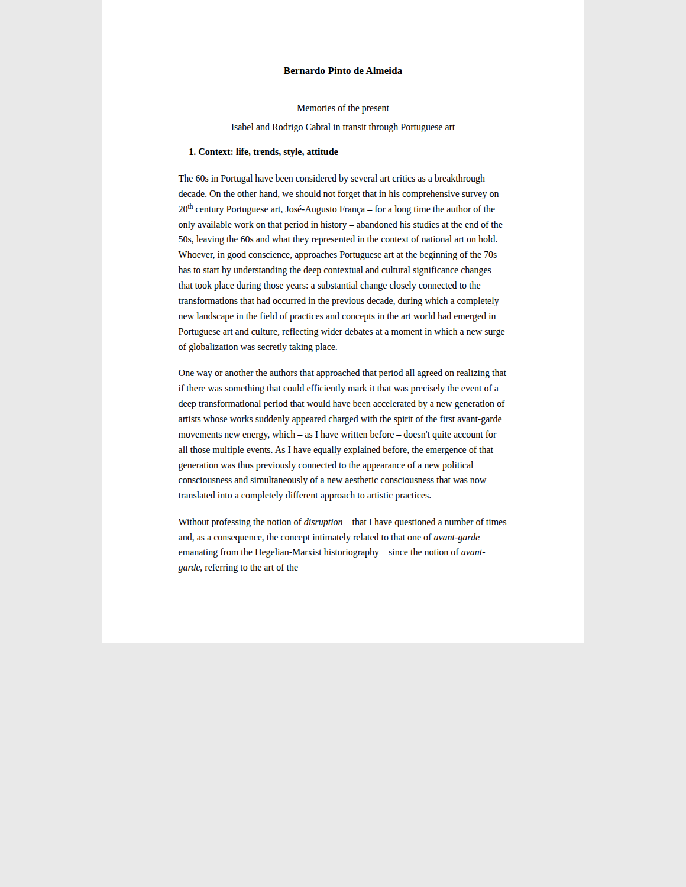Bernardo Pinto de Almeida
Memories of the present
Isabel and Rodrigo Cabral in transit through Portuguese art
Context: life, trends, style, attitude
The 60s in Portugal have been considered by several art critics as a breakthrough decade. On the other hand, we should not forget that in his comprehensive survey on 20th century Portuguese art, José-Augusto França – for a long time the author of the only available work on that period in history – abandoned his studies at the end of the 50s, leaving the 60s and what they represented in the context of national art on hold. Whoever, in good conscience, approaches Portuguese art at the beginning of the 70s has to start by understanding the deep contextual and cultural significance changes that took place during those years: a substantial change closely connected to the transformations that had occurred in the previous decade, during which a completely new landscape in the field of practices and concepts in the art world had emerged in Portuguese art and culture, reflecting wider debates at a moment in which a new surge of globalization was secretly taking place.
One way or another the authors that approached that period all agreed on realizing that if there was something that could efficiently mark it that was precisely the event of a deep transformational period that would have been accelerated by a new generation of artists whose works suddenly appeared charged with the spirit of the first avant-garde movements new energy, which – as I have written before – doesn't quite account for all those multiple events. As I have equally explained before, the emergence of that generation was thus previously connected to the appearance of a new political consciousness and simultaneously of a new aesthetic consciousness that was now translated into a completely different approach to artistic practices.
Without professing the notion of disruption – that I have questioned a number of times and, as a consequence, the concept intimately related to that one of avant-garde emanating from the Hegelian-Marxist historiography – since the notion of avant-garde, referring to the art of the